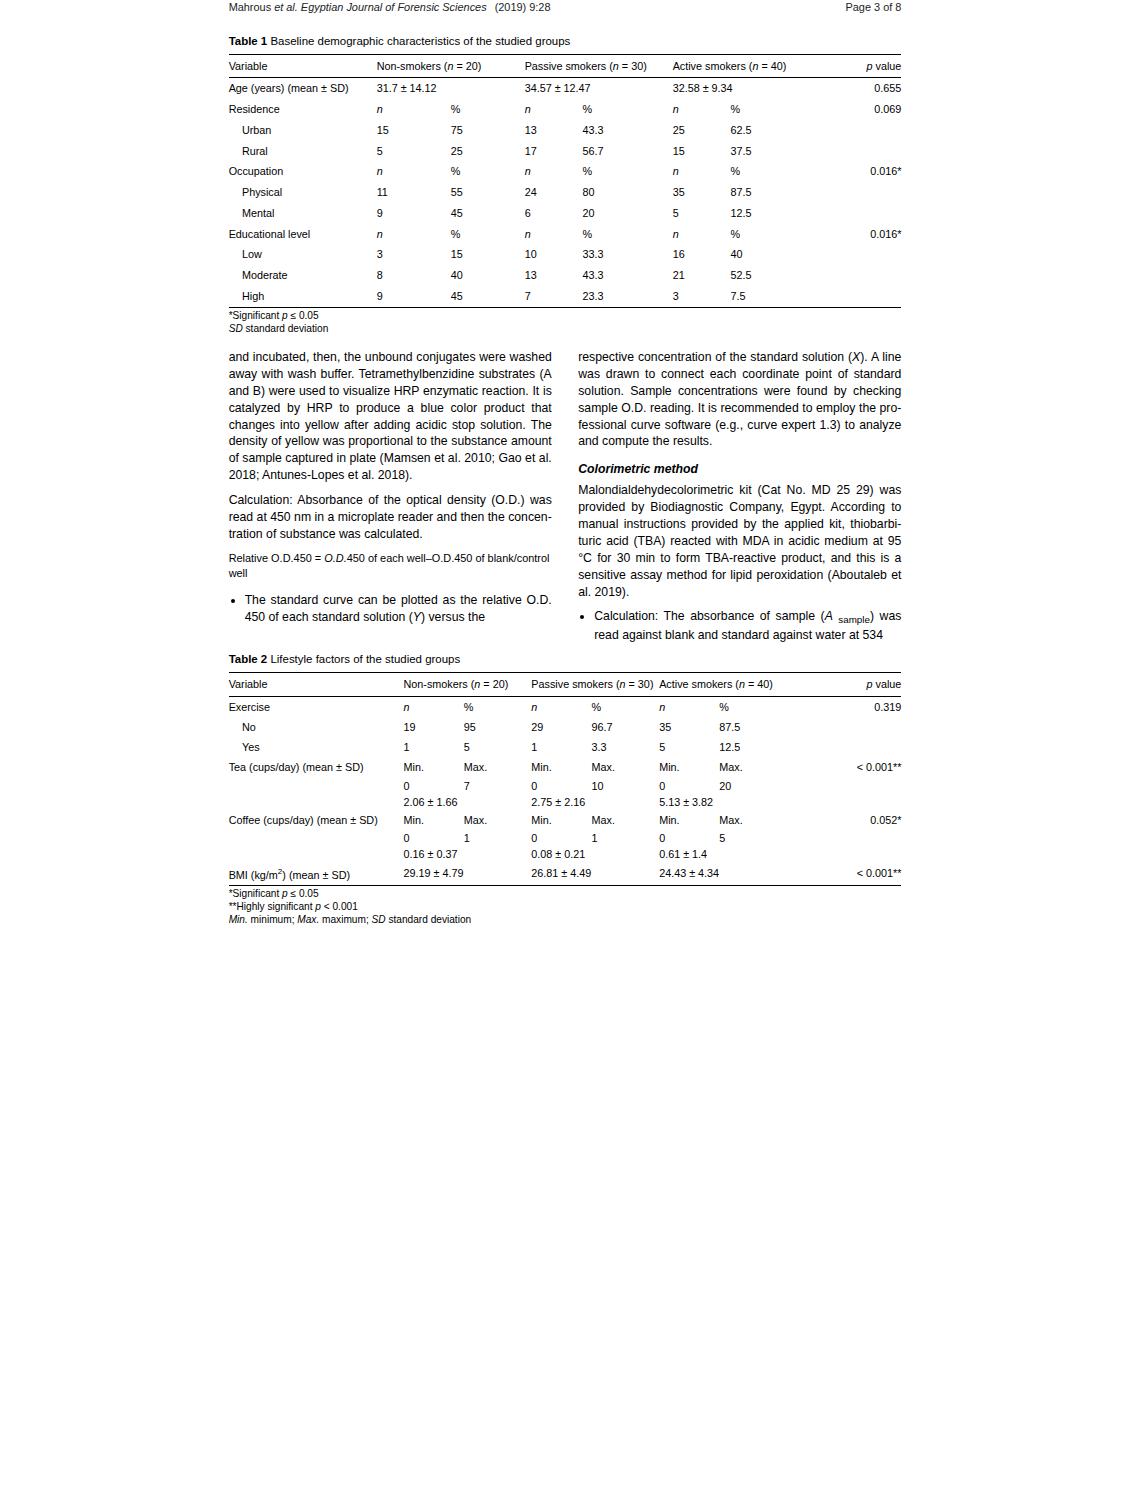Mahrous et al. Egyptian Journal of Forensic Sciences
(2019) 9:28
Page 3 of 8
Table 1 Baseline demographic characteristics of the studied groups
| Variable | Non-smokers ( n = 20) | Passive smokers ( n = 30) | Active smokers ( n = 40) | p value |
| --- | --- | --- | --- | --- |
| Age (years) (mean ± SD) | 31.7 ± 14.12 | 34.57 ± 12.47 | 32.58 ± 9.34 | 0.655 |
| Residence | n | % | n | % | n | % | 0.069 |
| Urban | 15 | 75 | 13 | 43.3 | 25 | 62.5 | |
| Rural | 5 | 25 | 17 | 56.7 | 15 | 37.5 | |
| Occupation | n | % | n | % | n | % | 0.016* |
| Physical | 11 | 55 | 24 | 80 | 35 | 87.5 | |
| Mental | 9 | 45 | 6 | 20 | 5 | 12.5 | |
| Educational level | n | % | n | % | n | % | 0.016* |
| Low | 3 | 15 | 10 | 33.3 | 16 | 40 | |
| Moderate | 8 | 40 | 13 | 43.3 | 21 | 52.5 | |
| High | 9 | 45 | 7 | 23.3 | 3 | 7.5 | |
*Significant p ≤ 0.05
SD standard deviation
and incubated, then, the unbound conjugates were washed away with wash buffer. Tetramethylbenzidine substrates (A and B) were used to visualize HRP enzymatic reaction. It is catalyzed by HRP to produce a blue color product that changes into yellow after adding acidic stop solution. The density of yellow was proportional to the substance amount of sample captured in plate (Mamsen et al. 2010; Gao et al. 2018; Antunes-Lopes et al. 2018).
Calculation: Absorbance of the optical density (O.D.) was read at 450 nm in a microplate reader and then the concentration of substance was calculated.
Relative O.D.450 = O.D. 450 of each well–O.D.450 of blank/control well
The standard curve can be plotted as the relative O.D. 450 of each standard solution (Y) versus the
respective concentration of the standard solution (X). A line was drawn to connect each coordinate point of standard solution. Sample concentrations were found by checking sample O.D. reading. It is recommended to employ the professional curve software (e.g., curve expert 1.3) to analyze and compute the results.
Colorimetric method
Malondialdehydecolorimetric kit (Cat No. MD 25 29) was provided by Biodiagnostic Company, Egypt. According to manual instructions provided by the applied kit, thiobarbituric acid (TBA) reacted with MDA in acidic medium at 95 °C for 30 min to form TBA-reactive product, and this is a sensitive assay method for lipid peroxidation (Aboutaleb et al. 2019).
Calculation: The absorbance of sample (A sample) was read against blank and standard against water at 534
Table 2 Lifestyle factors of the studied groups
| Variable | Non-smokers ( n = 20) | Passive smokers ( n = 30) | Active smokers ( n = 40) | p value |
| --- | --- | --- | --- | --- |
| Exercise | n | % | n | % | n | % | 0.319 |
| No | 19 | 95 | 29 | 96.7 | 35 | 87.5 | |
| Yes | 1 | 5 | 1 | 3.3 | 5 | 12.5 | |
| Tea (cups/day) (mean ± SD) | Min. | Max. | Min. | Max. | Min. | Max. | < 0.001** |
| | 0 | 7 | 0 | 10 | 0 | 20 | |
| | 2.06 ± 1.66 | 2.75 ± 2.16 | 5.13 ± 3.82 | |
| Coffee (cups/day) (mean ± SD) | Min. | Max. | Min. | Max. | Min. | Max. | 0.052* |
| | 0 | 1 | 0 | 1 | 0 | 5 | |
| | 0.16 ± 0.37 | 0.08 ± 0.21 | 0.61 ± 1.4 | |
| BMI (kg/m 2 ) (mean ± SD) | 29.19 ± 4.79 | 26.81 ± 4.49 | 24.43 ± 4.34 | < 0.001** |
*Significant p ≤ 0.05
**Highly significant p < 0.001
Min. minimum; Max. maximum; SD standard deviation